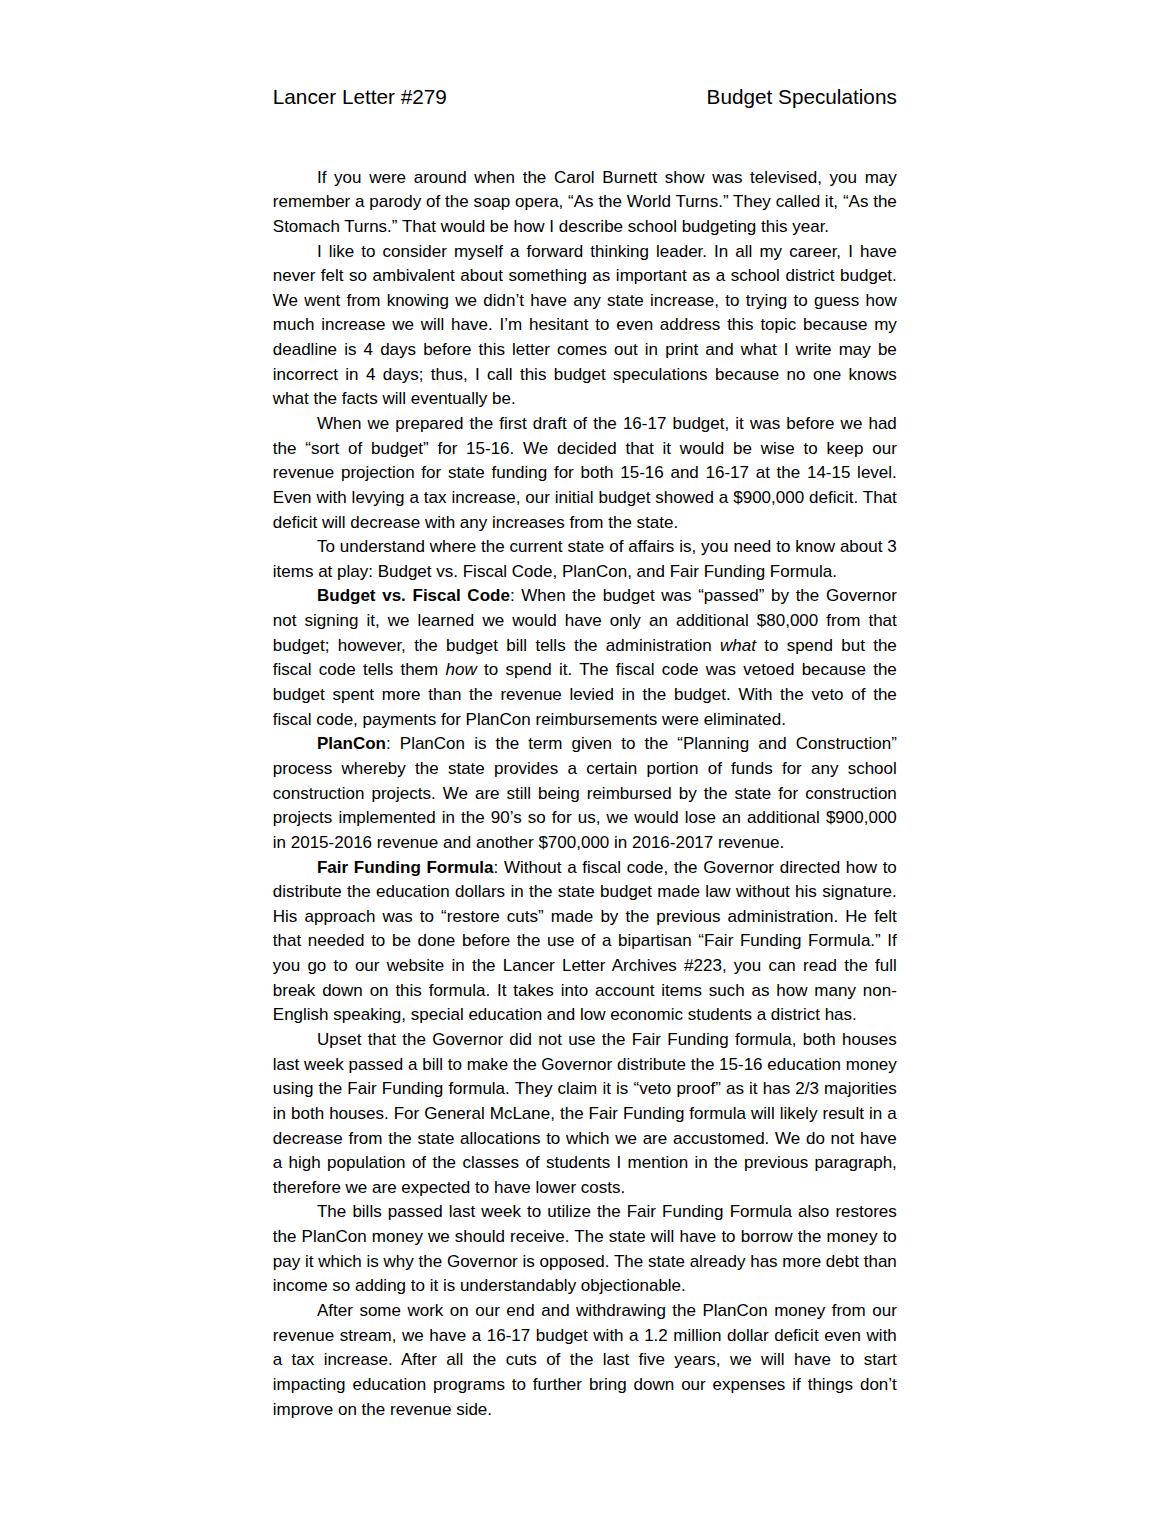Lancer Letter #279
Budget Speculations
If you were around when the Carol Burnett show was televised, you may remember a parody of the soap opera, “As the World Turns.” They called it, “As the Stomach Turns.” That would be how I describe school budgeting this year.
I like to consider myself a forward thinking leader. In all my career, I have never felt so ambivalent about something as important as a school district budget. We went from knowing we didn’t have any state increase, to trying to guess how much increase we will have. I’m hesitant to even address this topic because my deadline is 4 days before this letter comes out in print and what I write may be incorrect in 4 days; thus, I call this budget speculations because no one knows what the facts will eventually be.
When we prepared the first draft of the 16-17 budget, it was before we had the “sort of budget” for 15-16. We decided that it would be wise to keep our revenue projection for state funding for both 15-16 and 16-17 at the 14-15 level. Even with levying a tax increase, our initial budget showed a $900,000 deficit. That deficit will decrease with any increases from the state.
To understand where the current state of affairs is, you need to know about 3 items at play: Budget vs. Fiscal Code, PlanCon, and Fair Funding Formula.
Budget vs. Fiscal Code: When the budget was “passed” by the Governor not signing it, we learned we would have only an additional $80,000 from that budget; however, the budget bill tells the administration what to spend but the fiscal code tells them how to spend it. The fiscal code was vetoed because the budget spent more than the revenue levied in the budget. With the veto of the fiscal code, payments for PlanCon reimbursements were eliminated.
PlanCon: PlanCon is the term given to the “Planning and Construction” process whereby the state provides a certain portion of funds for any school construction projects. We are still being reimbursed by the state for construction projects implemented in the 90’s so for us, we would lose an additional $900,000 in 2015-2016 revenue and another $700,000 in 2016-2017 revenue.
Fair Funding Formula: Without a fiscal code, the Governor directed how to distribute the education dollars in the state budget made law without his signature. His approach was to “restore cuts” made by the previous administration. He felt that needed to be done before the use of a bipartisan “Fair Funding Formula.” If you go to our website in the Lancer Letter Archives #223, you can read the full break down on this formula. It takes into account items such as how many non-English speaking, special education and low economic students a district has.
Upset that the Governor did not use the Fair Funding formula, both houses last week passed a bill to make the Governor distribute the 15-16 education money using the Fair Funding formula. They claim it is “veto proof” as it has 2/3 majorities in both houses. For General McLane, the Fair Funding formula will likely result in a decrease from the state allocations to which we are accustomed. We do not have a high population of the classes of students I mention in the previous paragraph, therefore we are expected to have lower costs.
The bills passed last week to utilize the Fair Funding Formula also restores the PlanCon money we should receive. The state will have to borrow the money to pay it which is why the Governor is opposed. The state already has more debt than income so adding to it is understandably objectionable.
After some work on our end and withdrawing the PlanCon money from our revenue stream, we have a 16-17 budget with a 1.2 million dollar deficit even with a tax increase. After all the cuts of the last five years, we will have to start impacting education programs to further bring down our expenses if things don’t improve on the revenue side.